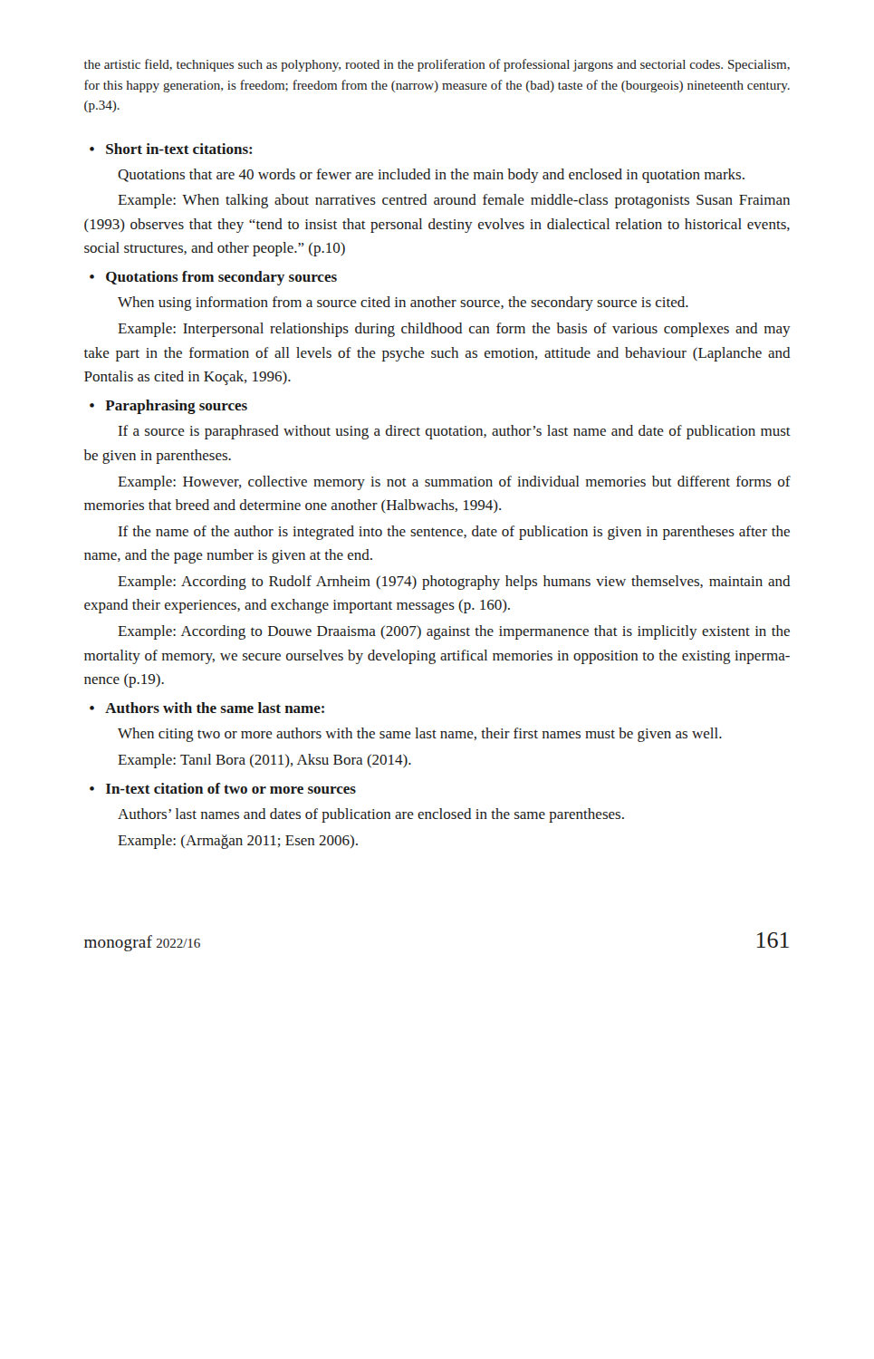the artistic field, techniques such as polyphony, rooted in the proliferation of professional jargons and sectorial codes. Specialism, for this happy generation, is freedom; freedom from the (narrow) measure of the (bad) taste of the (bourgeois) nineteenth century. (p.34).
Short in-text citations:
Quotations that are 40 words or fewer are included in the main body and enclosed in quotation marks.
Example: When talking about narratives centred around female middle-class protagonists Susan Fraiman (1993) observes that they “tend to insist that personal destiny evolves in dialectical relation to historical events, social structures, and other people.” (p.10)
Quotations from secondary sources
When using information from a source cited in another source, the secondary source is cited.
Example: Interpersonal relationships during childhood can form the basis of various complexes and may take part in the formation of all levels of the psyche such as emotion, attitude and behaviour (Laplanche and Pontalis as cited in Koçak, 1996).
Paraphrasing sources
If a source is paraphrased without using a direct quotation, author’s last name and date of publication must be given in parentheses.
Example: However, collective memory is not a summation of individual memories but different forms of memories that breed and determine one another (Halbwachs, 1994).
If the name of the author is integrated into the sentence, date of publication is given in parentheses after the name, and the page number is given at the end.
Example: According to Rudolf Arnheim (1974) photography helps humans view themselves, maintain and expand their experiences, and exchange important messages (p. 160).
Example: According to Douwe Draaisma (2007) against the impermanence that is implicitly existent in the mortality of memory, we secure ourselves by developing artifical memories in opposition to the existing inpermanence (p.19).
Authors with the same last name:
When citing two or more authors with the same last name, their first names must be given as well.
Example: Tanıl Bora (2011), Aksu Bora (2014).
In-text citation of two or more sources
Authors’ last names and dates of publication are enclosed in the same parentheses.
Example: (Armağan 2011; Esen 2006).
mono graf 2022/16
161